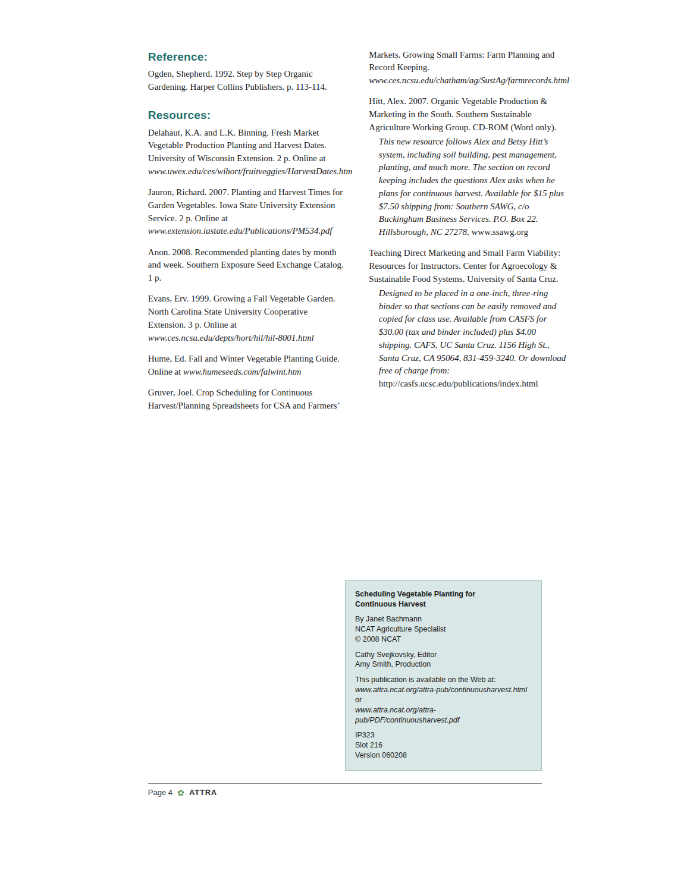Reference:
Ogden, Shepherd. 1992. Step by Step Organic Gardening. Harper Collins Publishers. p. 113-114.
Resources:
Delahaut, K.A. and L.K. Binning. Fresh Market Vegetable Production Planting and Harvest Dates. University of Wisconsin Extension. 2 p. Online at www.uwex.edu/ces/wihort/fruitveggies/HarvestDates.htm
Jauron, Richard. 2007. Planting and Harvest Times for Garden Vegetables. Iowa State University Extension Service. 2 p. Online at www.extension.iastate.edu/Publications/PM534.pdf
Anon. 2008. Recommended planting dates by month and week. Southern Exposure Seed Exchange Catalog. 1 p.
Evans, Erv. 1999. Growing a Fall Vegetable Garden. North Carolina State University Cooperative Extension. 3 p. Online at www.ces.ncsu.edu/depts/hort/hil/hil-8001.html
Hume, Ed. Fall and Winter Vegetable Planting Guide. Online at www.humeseeds.com/falwint.htm
Gruver, Joel. Crop Scheduling for Continuous Harvest/Planning Spreadsheets for CSA and Farmers’
Markets. Growing Small Farms: Farm Planning and Record Keeping. www.ces.ncsu.edu/chatham/ag/SustAg/farmrecords.html
Hitt, Alex. 2007. Organic Vegetable Production & Marketing in the South. Southern Sustainable Agriculture Working Group. CD-ROM (Word only). This new resource follows Alex and Betsy Hitt’s system, including soil building, pest management, planting, and much more. The section on record keeping includes the questions Alex asks when he plans for continuous harvest. Available for $15 plus $7.50 shipping from: Southern SAWG, c/o Buckingham Business Services. P.O. Box 22. Hillsborough, NC 27278, www.ssawg.org
Teaching Direct Marketing and Small Farm Viability: Resources for Instructors. Center for Agroecology & Sustainable Food Systems. University of Santa Cruz. Designed to be placed in a one-inch, three-ring binder so that sections can be easily removed and copied for class use. Available from CASFS for $30.00 (tax and binder included) plus $4.00 shipping. CAFS, UC Santa Cruz. 1156 High St., Santa Cruz, CA 95064, 831-459-3240. Or download free of charge from: http://casfs.ucsc.edu/publications/index.html
Scheduling Vegetable Planting for
Continuous Harvest
By Janet Bachmann
NCAT Agriculture Specialist
© 2008 NCAT
Cathy Svejkovsky, Editor
Amy Smith, Production
This publication is available on the Web at:
www.attra.ncat.org/attra-pub/continuousharvest.html
or
www.attra.ncat.org/attra-pub/PDF/continuousharvest.pdf
IP323
Slot 216
Version 060208
Page 4 ✿ ATTRA